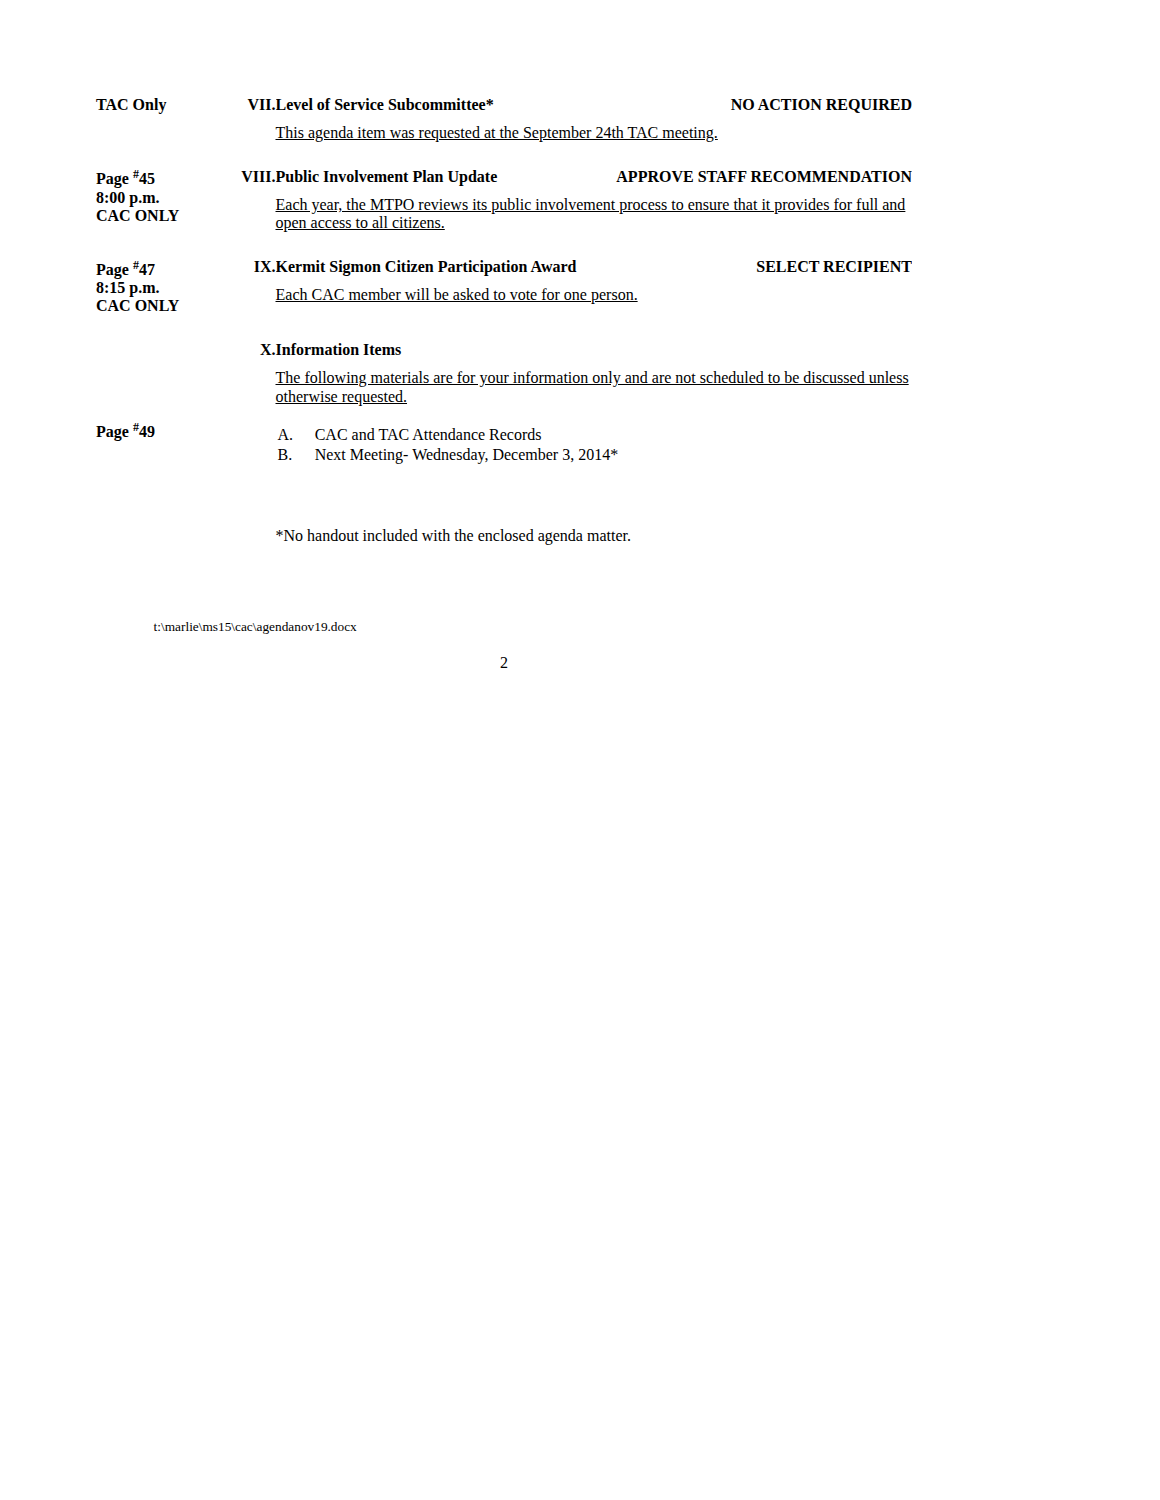| TAC Only | VII. | Level of Service Subcommittee* NO ACTION REQUIRED This agenda item was requested at the September 24th TAC meeting. |
| Page # 45 8:00 p.m. CAC ONLY | VIII. | Public Involvement Plan Update APPROVE STAFF RECOMMENDATION Each year, the MTPO reviews its public involvement process to ensure that it provides for full and open access to all citizens. |
| Page # 47 8:15 p.m. CAC ONLY | IX. | Kermit Sigmon Citizen Participation Award SELECT RECIPIENT Each CAC member will be asked to vote for one person. |
| | X. | Information Items The following materials are for your information only and are not scheduled to be discussed unless otherwise requested. |
| Page # 49 | | / A. / CAC and TAC Attendance Records / / B. / Next Meeting- Wednesday, December 3, 2014* / |
| | | *No handout included with the enclosed agenda matter. |
t:\marlie\ms15\cac\agendanov19.docx
2